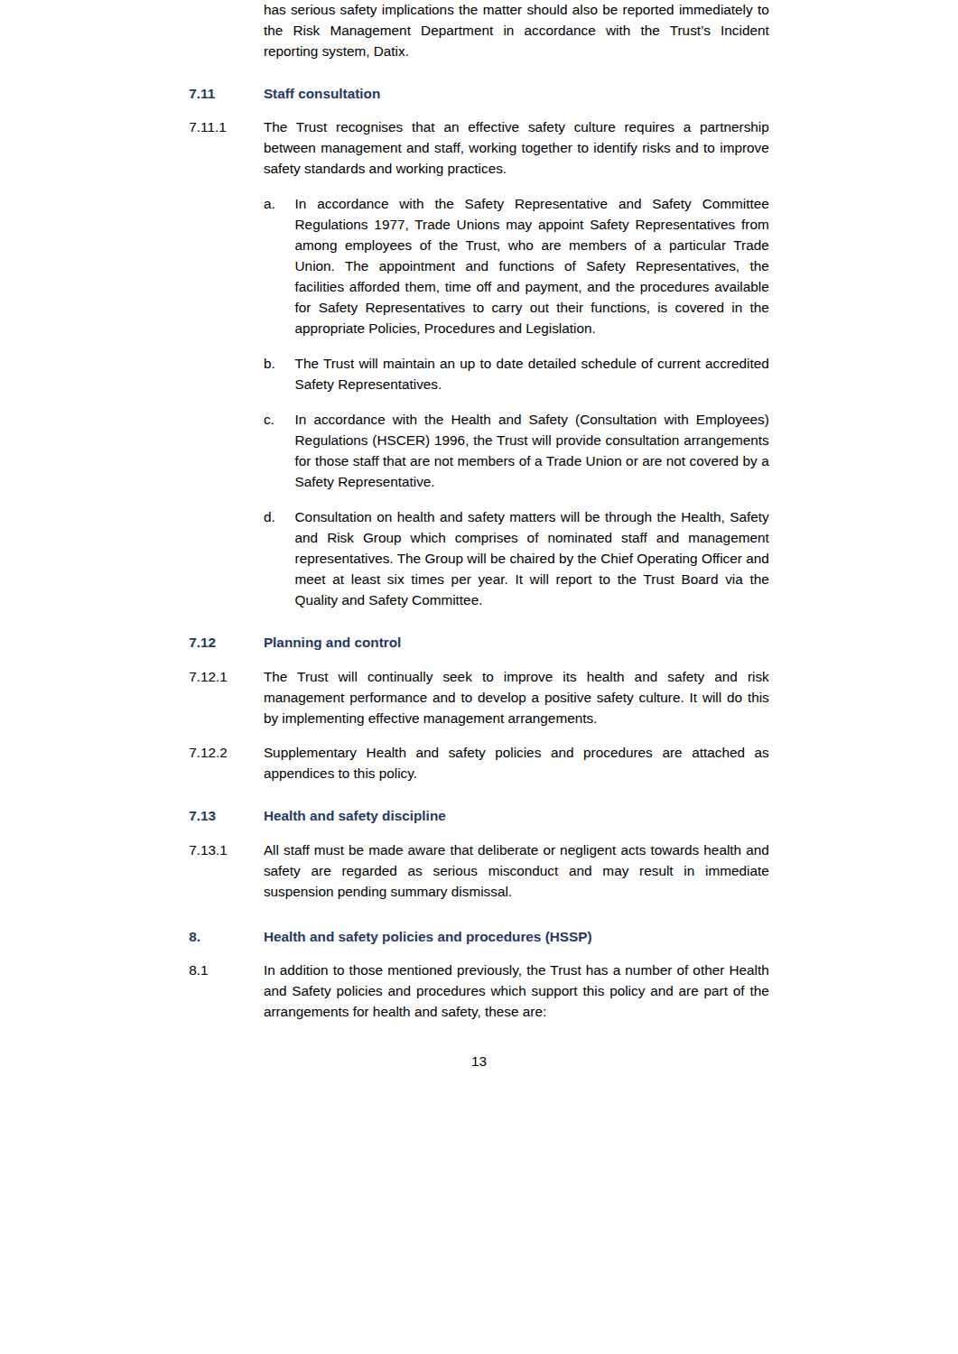has serious safety implications the matter should also be reported immediately to the Risk Management Department in accordance with the Trust’s Incident reporting system, Datix.
7.11 Staff consultation
7.11.1 The Trust recognises that an effective safety culture requires a partnership between management and staff, working together to identify risks and to improve safety standards and working practices.
a. In accordance with the Safety Representative and Safety Committee Regulations 1977, Trade Unions may appoint Safety Representatives from among employees of the Trust, who are members of a particular Trade Union. The appointment and functions of Safety Representatives, the facilities afforded them, time off and payment, and the procedures available for Safety Representatives to carry out their functions, is covered in the appropriate Policies, Procedures and Legislation.
b. The Trust will maintain an up to date detailed schedule of current accredited Safety Representatives.
c. In accordance with the Health and Safety (Consultation with Employees) Regulations (HSCER) 1996, the Trust will provide consultation arrangements for those staff that are not members of a Trade Union or are not covered by a Safety Representative.
d. Consultation on health and safety matters will be through the Health, Safety and Risk Group which comprises of nominated staff and management representatives. The Group will be chaired by the Chief Operating Officer and meet at least six times per year. It will report to the Trust Board via the Quality and Safety Committee.
7.12 Planning and control
7.12.1 The Trust will continually seek to improve its health and safety and risk management performance and to develop a positive safety culture. It will do this by implementing effective management arrangements.
7.12.2 Supplementary Health and safety policies and procedures are attached as appendices to this policy.
7.13 Health and safety discipline
7.13.1 All staff must be made aware that deliberate or negligent acts towards health and safety are regarded as serious misconduct and may result in immediate suspension pending summary dismissal.
8. Health and safety policies and procedures (HSSP)
8.1 In addition to those mentioned previously, the Trust has a number of other Health and Safety policies and procedures which support this policy and are part of the arrangements for health and safety, these are:
13